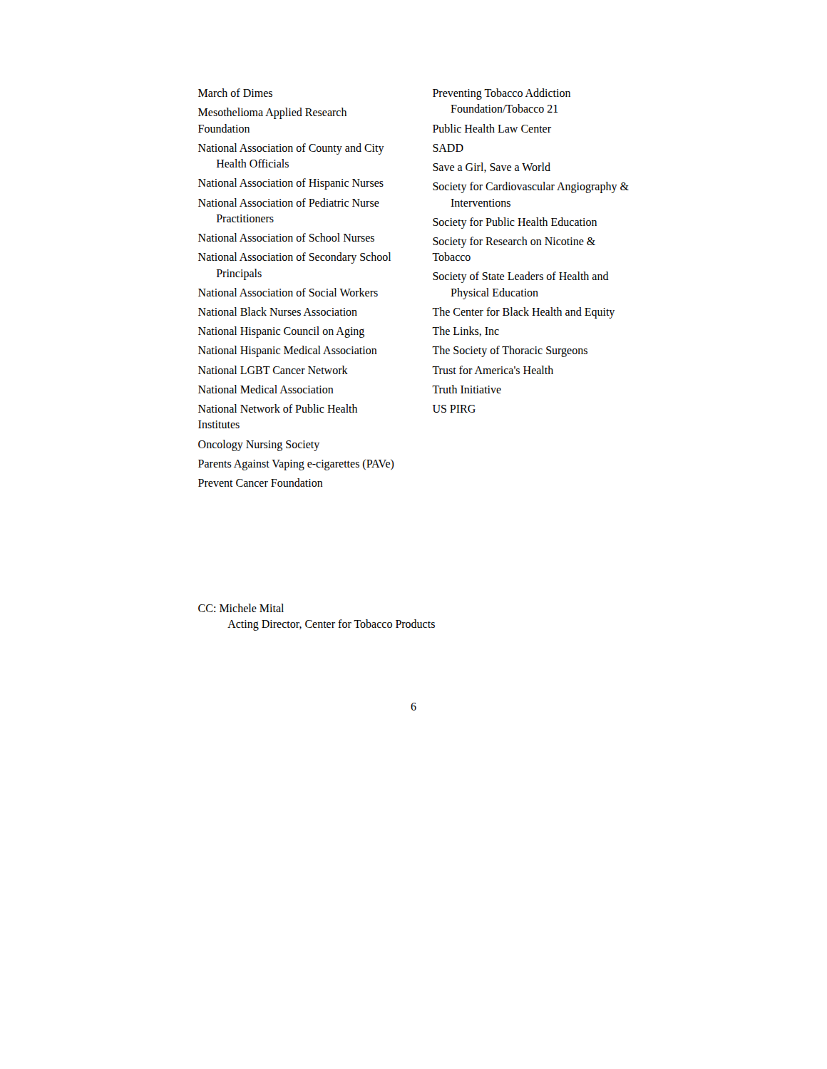March of Dimes
Mesothelioma Applied Research Foundation
National Association of County and CityHealth Officials
National Association of Hispanic Nurses
National Association of Pediatric NursePractitioners
National Association of School Nurses
National Association of Secondary SchoolPrincipals
National Association of Social Workers
National Black Nurses Association
National Hispanic Council on Aging
National Hispanic Medical Association
National LGBT Cancer Network
National Medical Association
National Network of Public Health Institutes
Oncology Nursing Society
Parents Against Vaping e-cigarettes (PAVe)
Prevent Cancer Foundation
Preventing Tobacco AddictionFoundation/Tobacco 21
Public Health Law Center
SADD
Save a Girl, Save a World
Society for Cardiovascular Angiography &Interventions
Society for Public Health Education
Society for Research on Nicotine & Tobacco
Society of State Leaders of Health andPhysical Education
The Center for Black Health and Equity
The Links, Inc
The Society of Thoracic Surgeons
Trust for America's Health
Truth Initiative
US PIRG
CC: Michele Mital
Acting Director, Center for Tobacco Products
6